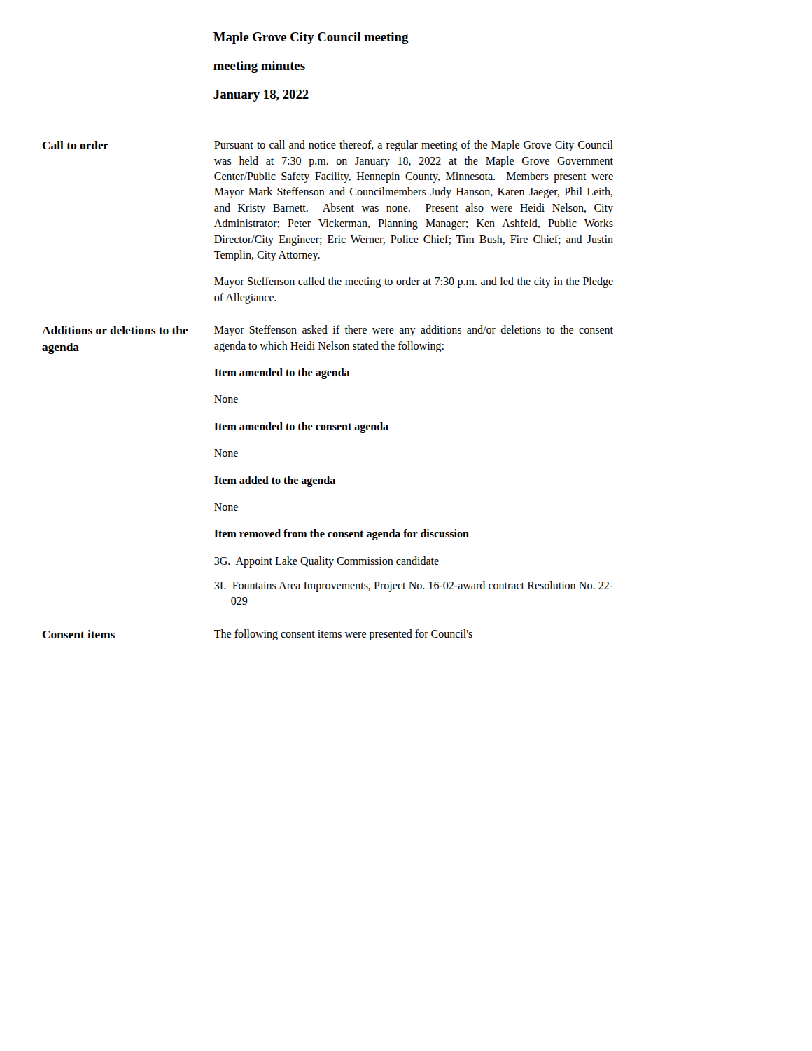Maple Grove City Council meeting
meeting minutes
January 18, 2022
Call to order
Pursuant to call and notice thereof, a regular meeting of the Maple Grove City Council was held at 7:30 p.m. on January 18, 2022 at the Maple Grove Government Center/Public Safety Facility, Hennepin County, Minnesota. Members present were Mayor Mark Steffenson and Councilmembers Judy Hanson, Karen Jaeger, Phil Leith, and Kristy Barnett. Absent was none. Present also were Heidi Nelson, City Administrator; Peter Vickerman, Planning Manager; Ken Ashfeld, Public Works Director/City Engineer; Eric Werner, Police Chief; Tim Bush, Fire Chief; and Justin Templin, City Attorney.
Mayor Steffenson called the meeting to order at 7:30 p.m. and led the city in the Pledge of Allegiance.
Additions or deletions to the agenda
Mayor Steffenson asked if there were any additions and/or deletions to the consent agenda to which Heidi Nelson stated the following:
Item amended to the agenda
None
Item amended to the consent agenda
None
Item added to the agenda
None
Item removed from the consent agenda for discussion
3G. Appoint Lake Quality Commission candidate
3I. Fountains Area Improvements, Project No. 16-02-award contract Resolution No. 22-029
Consent items
The following consent items were presented for Council's